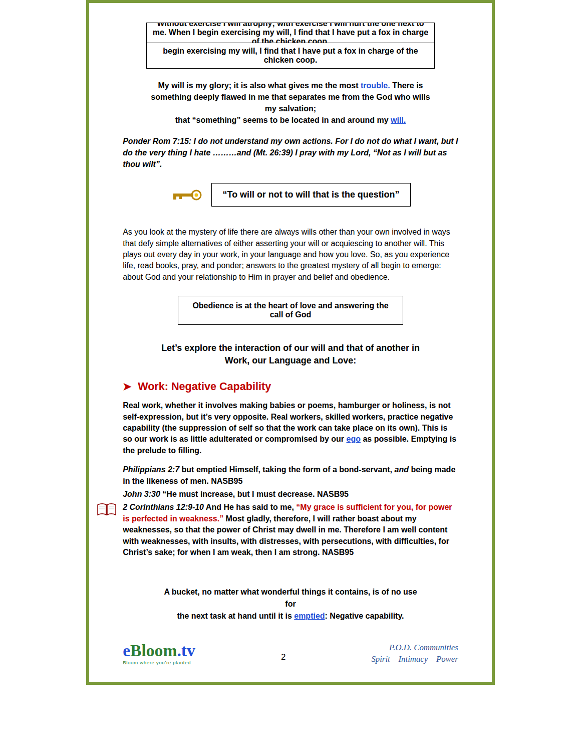Without exercise I will atrophy; with exercise I will hurt the one next to me. When I begin exercising my will, I find that I have put a fox in charge of the chicken coop.
begin exercising my will, I find that I have put a fox in charge of the chicken coop.
My will is my glory; it is also what gives me the most trouble. There is something deeply flawed in me that separates me from the God who wills my salvation;
that “something” seems to be located in and around my will.
Ponder Rom 7:15: I do not understand my own actions. For I do not do what I want, but I do the very thing I hate ………and (Mt. 26:39) I pray with my Lord, “Not as I will but as thou wilt”.
“To will or not to will that is the question”
As you look at the mystery of life there are always wills other than your own involved in ways that defy simple alternatives of either asserting your will or acquiescing to another will. This plays out every day in your work, in your language and how you love. So, as you experience life, read books, pray, and ponder; answers to the greatest mystery of all begin to emerge: about God and your relationship to Him in prayer and belief and obedience.
Obedience is at the heart of love and answering the call of God
Let’s explore the interaction of our will and that of another in
Work, our Language and Love:
➤ Work: Negative Capability
Real work, whether it involves making babies or poems, hamburger or holiness, is not self-expression, but it’s very opposite. Real workers, skilled workers, practice negative capability (the suppression of self so that the work can take place on its own). This is so our work is as little adulterated or compromised by our ego as possible. Emptying is the prelude to filling.
Philippians 2:7 but emptied Himself, taking the form of a bond-servant, and being made in the likeness of men. NASB95
John 3:30 “He must increase, but I must decrease. NASB95
2 Corinthians 12:9-10 And He has said to me, “My grace is sufficient for you, for power is perfected in weakness.” Most gladly, therefore, I will rather boast about my weaknesses, so that the power of Christ may dwell in me. Therefore I am well content with weaknesses, with insults, with distresses, with persecutions, with difficulties, for Christ’s sake; for when I am weak, then I am strong. NASB95
A bucket, no matter what wonderful things it contains, is of no use for
the next task at hand until it is emptied: Negative capability.
eBloom.tv Bloom where you’re planted
2
P.O.D. Communities
Spirit – Intimacy – Power